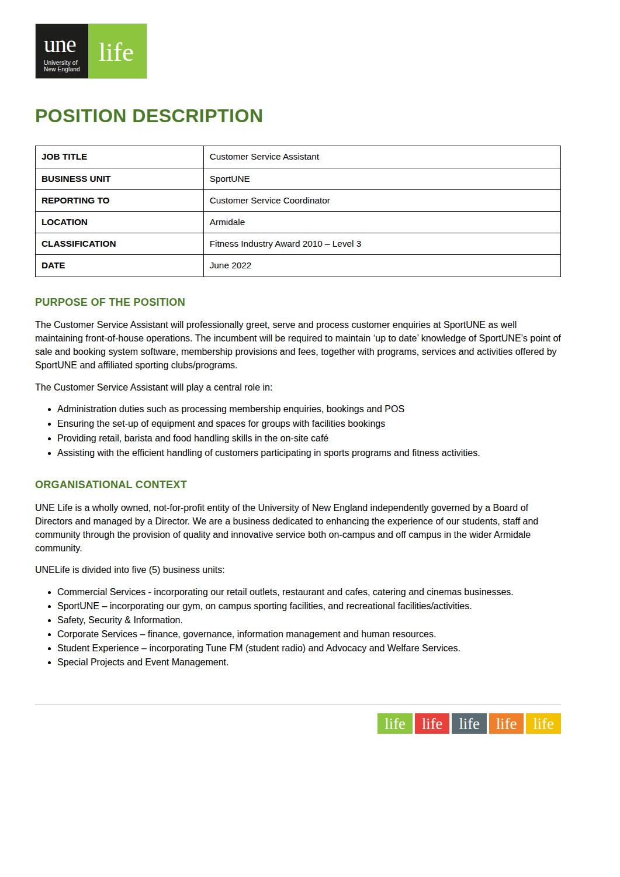une University of
New England
life
POSITION DESCRIPTION
| JOB TITLE | Customer Service Assistant |
| BUSINESS UNIT | SportUNE |
| REPORTING TO | Customer Service Coordinator |
| LOCATION | Armidale |
| CLASSIFICATION | Fitness Industry Award 2010 – Level 3 |
| DATE | June 2022 |
PURPOSE OF THE POSITION
The Customer Service Assistant will professionally greet, serve and process customer enquiries at SportUNE as well maintaining front-of-house operations. The incumbent will be required to maintain ‘up to date’ knowledge of SportUNE’s point of sale and booking system software, membership provisions and fees, together with programs, services and activities offered by SportUNE and affiliated sporting clubs/programs.
The Customer Service Assistant will play a central role in:
Administration duties such as processing membership enquiries, bookings and POS
Ensuring the set-up of equipment and spaces for groups with facilities bookings
Providing retail, barista and food handling skills in the on-site café
Assisting with the efficient handling of customers participating in sports programs and fitness activities.
ORGANISATIONAL CONTEXT
UNE Life is a wholly owned, not-for-profit entity of the University of New England independently governed by a Board of Directors and managed by a Director. We are a business dedicated to enhancing the experience of our students, staff and community through the provision of quality and innovative service both on-campus and off campus in the wider Armidale community.
UNELife is divided into five (5) business units:
Commercial Services - incorporating our retail outlets, restaurant and cafes, catering and cinemas businesses.
SportUNE – incorporating our gym, on campus sporting facilities, and recreational facilities/activities.
Safety, Security & Information.
Corporate Services – finance, governance, information management and human resources.
Student Experience – incorporating Tune FM (student radio) and Advocacy and Welfare Services.
Special Projects and Event Management.
life life life life life